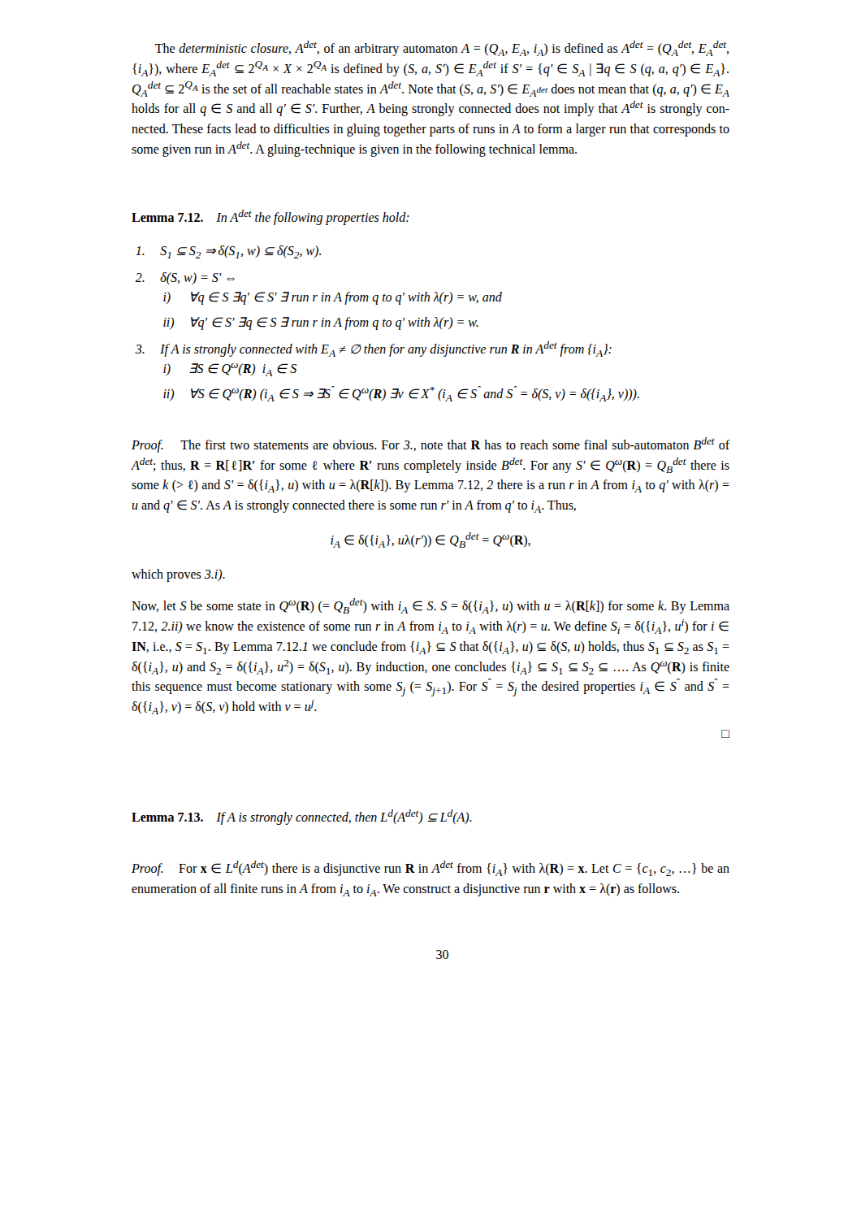The deterministic closure, Adet, of an arbitrary automaton A = (QA, EA, iA) is defined as Adet = (QAdet, EAdet, {iA}), where EAdet ⊆ 2QA × X × 2QA is defined by (S, a, S′) ∈ EAdet if S′ = {q′ ∈ SA | ∃q ∈ S (q, a, q′) ∈ EA}. QAdet ⊆ 2QA is the set of all reachable states in Adet. Note that (S, a, S′) ∈ EAdet does not mean that (q, a, q′) ∈ EA holds for all q ∈ S and all q′ ∈ S′. Further, A being strongly connected does not imply that Adet is strongly connected. These facts lead to difficulties in gluing together parts of runs in A to form a larger run that corresponds to some given run in Adet. A gluing-technique is given in the following technical lemma.
Lemma 7.12. In Adet the following properties hold:
S1 ⊆ S2 ⇒ δ(S1, w) ⊆ δ(S2, w).
δ(S, w) = S′ ⇔
∀q ∈ S ∃q′ ∈ S′ ∃ run r in A from q to q′ with λ(r) = w, and
∀q′ ∈ S′ ∃q ∈ S ∃ run r in A from q to q′ with λ(r) = w.
If A is strongly connected with EA ≠ ∅ then for any disjunctive run R in Adet from {iA}:
∃S ∈ Qω(R) iA ∈ S
∀S ∈ Qω(R) (iA ∈ S ⇒ ∃Sˆ ∈ Qω(R) ∃v ∈ X* (iA ∈ Sˆ and Sˆ = δ(S, v) = δ({iA}, v))).
Proof. The first two statements are obvious. For 3., note that R has to reach some final sub-automaton Bdet of Adet; thus, R = R[ℓ]R′ for some ℓ where R′ runs completely inside Bdet. For any S′ ∈ Qω(R) = QBdet there is some k (> ℓ) and S′ = δ({iA}, u) with u = λ(R[k]). By Lemma 7.12, 2 there is a run r in A from iA to q′ with λ(r) = u and q′ ∈ S′. As A is strongly connected there is some run r′ in A from q′ to iA. Thus,
iA ∈ δ({iA}, uλ(r′)) ∈ QBdet = Qω(R),
which proves 3.i).
Now, let S be some state in Qω(R) (= QBdet) with iA ∈ S. S = δ({iA}, u) with u = λ(R[k]) for some k. By Lemma 7.12, 2.ii) we know the existence of some run r in A from iA to iA with λ(r) = u. We define Si = δ({iA}, ui) for i ∈ IN, i.e., S = S1. By Lemma 7.12.1 we conclude from {iA} ⊆ S that δ({iA}, u) ⊆ δ(S, u) holds, thus S1 ⊆ S2 as S1 = δ({iA}, u) and S2 = δ({iA}, u2) = δ(S1, u). By induction, one concludes {iA} ⊆ S1 ⊆ S2 ⊆ …. As Qω(R) is finite this sequence must become stationary with some Sj (= Sj+1). For Sˆ = Sj the desired properties iA ∈ Sˆ and Sˆ = δ({iA}, v) = δ(S, v) hold with v = uj.
□
Lemma 7.13. If A is strongly connected, then Ld(Adet) ⊆ Ld(A).
Proof. For x ∈ Ld(Adet) there is a disjunctive run R in Adet from {iA} with λ(R) = x. Let C = {c1, c2, …} be an enumeration of all finite runs in A from iA to iA. We construct a disjunctive run r with x = λ(r) as follows.
30